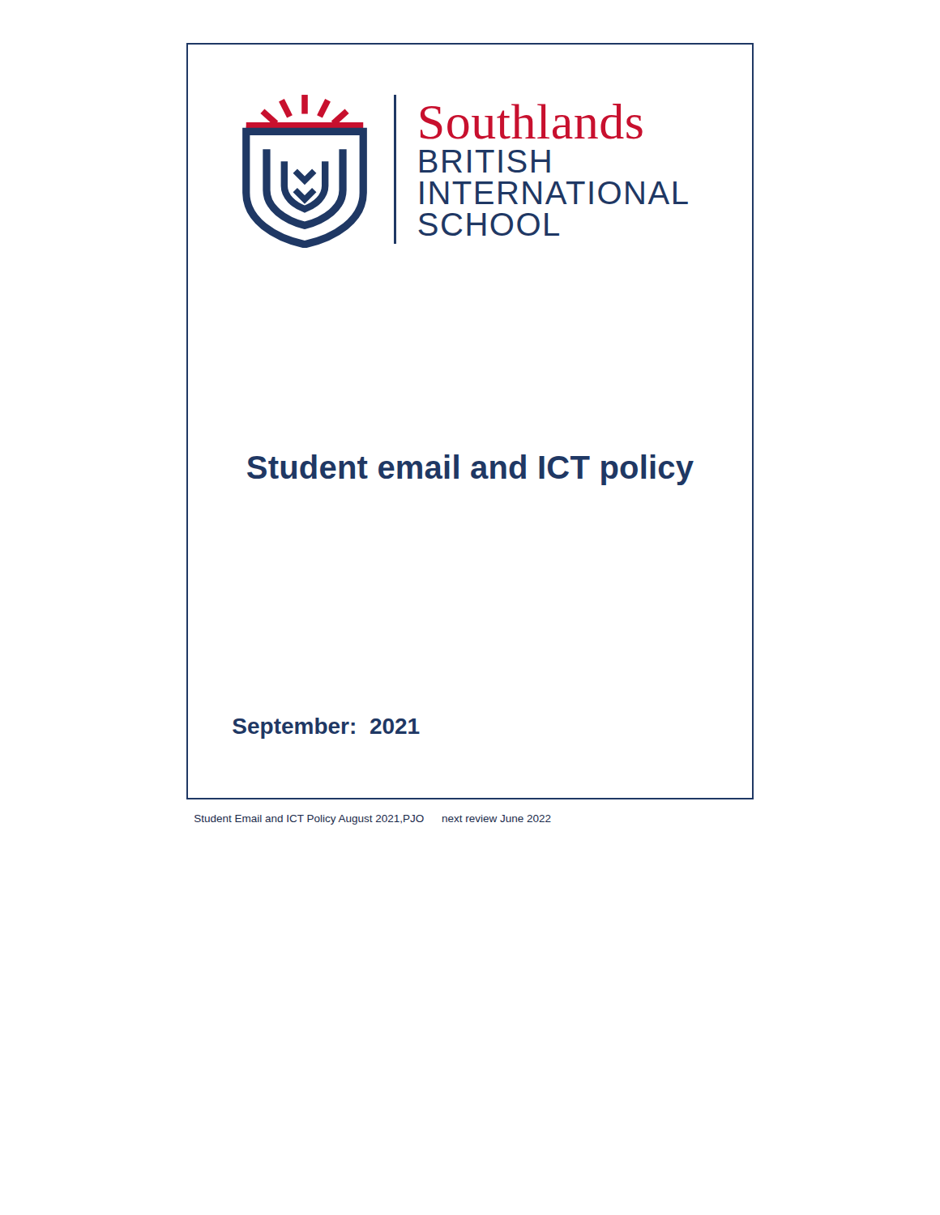Southlands
British International School
Student email and ICT policy
September: 2021
Student Email and ICT Policy August 2021,PJO next review June 2022